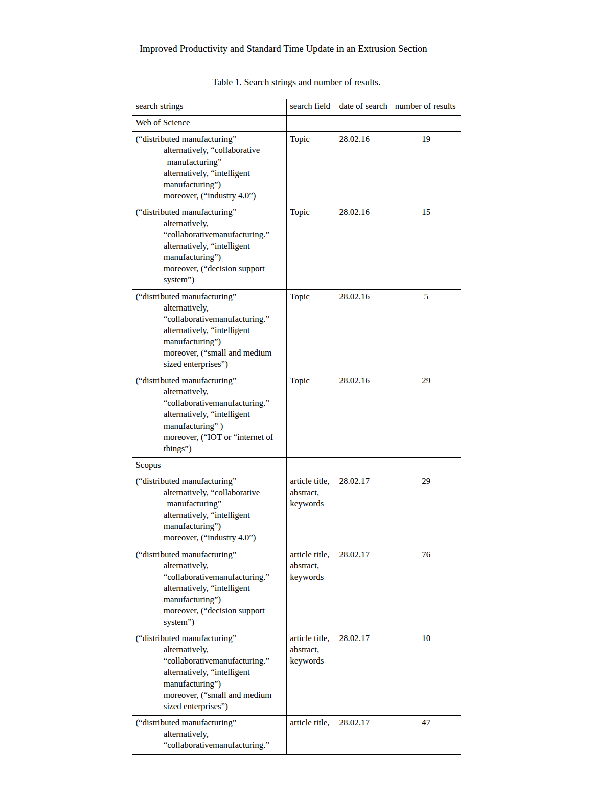Improved Productivity and Standard Time Update in an Extrusion Section
Table 1. Search strings and number of results.
| search strings | search field | date of search | number of results |
| --- | --- | --- | --- |
| Web of Science | | | |
| (“distributed manufacturing” alternatively, “collaborative manufacturing” alternatively, “intelligent manufacturing”) moreover, (“industry 4.0”) | Topic | 28.02.16 | 19 |
| (“distributed manufacturing” alternatively, “collaborativemanufacturing.” alternatively, “intelligent manufacturing”) moreover, (“decision support system”) | Topic | 28.02.16 | 15 |
| (“distributed manufacturing” alternatively, “collaborativemanufacturing.” alternatively, “intelligent manufacturing”) moreover, (“small and medium sized enterprises”) | Topic | 28.02.16 | 5 |
| (“distributed manufacturing” alternatively, “collaborativemanufacturing.” alternatively, “intelligent manufacturing” ) moreover, (“IOT or “internet of things”) | Topic | 28.02.16 | 29 |
| Scopus | | | |
| (“distributed manufacturing” alternatively, “collaborative manufacturing” alternatively, “intelligent manufacturing”) moreover, (“industry 4.0”) | article title, abstract, keywords | 28.02.17 | 29 |
| (“distributed manufacturing” alternatively, “collaborativemanufacturing.” alternatively, “intelligent manufacturing”) moreover, (“decision support system”) | article title, abstract, keywords | 28.02.17 | 76 |
| (“distributed manufacturing” alternatively, “collaborativemanufacturing.” alternatively, “intelligent manufacturing”) moreover, (“small and medium sized enterprises”) | article title, abstract, keywords | 28.02.17 | 10 |
| (“distributed manufacturing” alternatively, “collaborativemanufacturing.” | article title, | 28.02.17 | 47 |